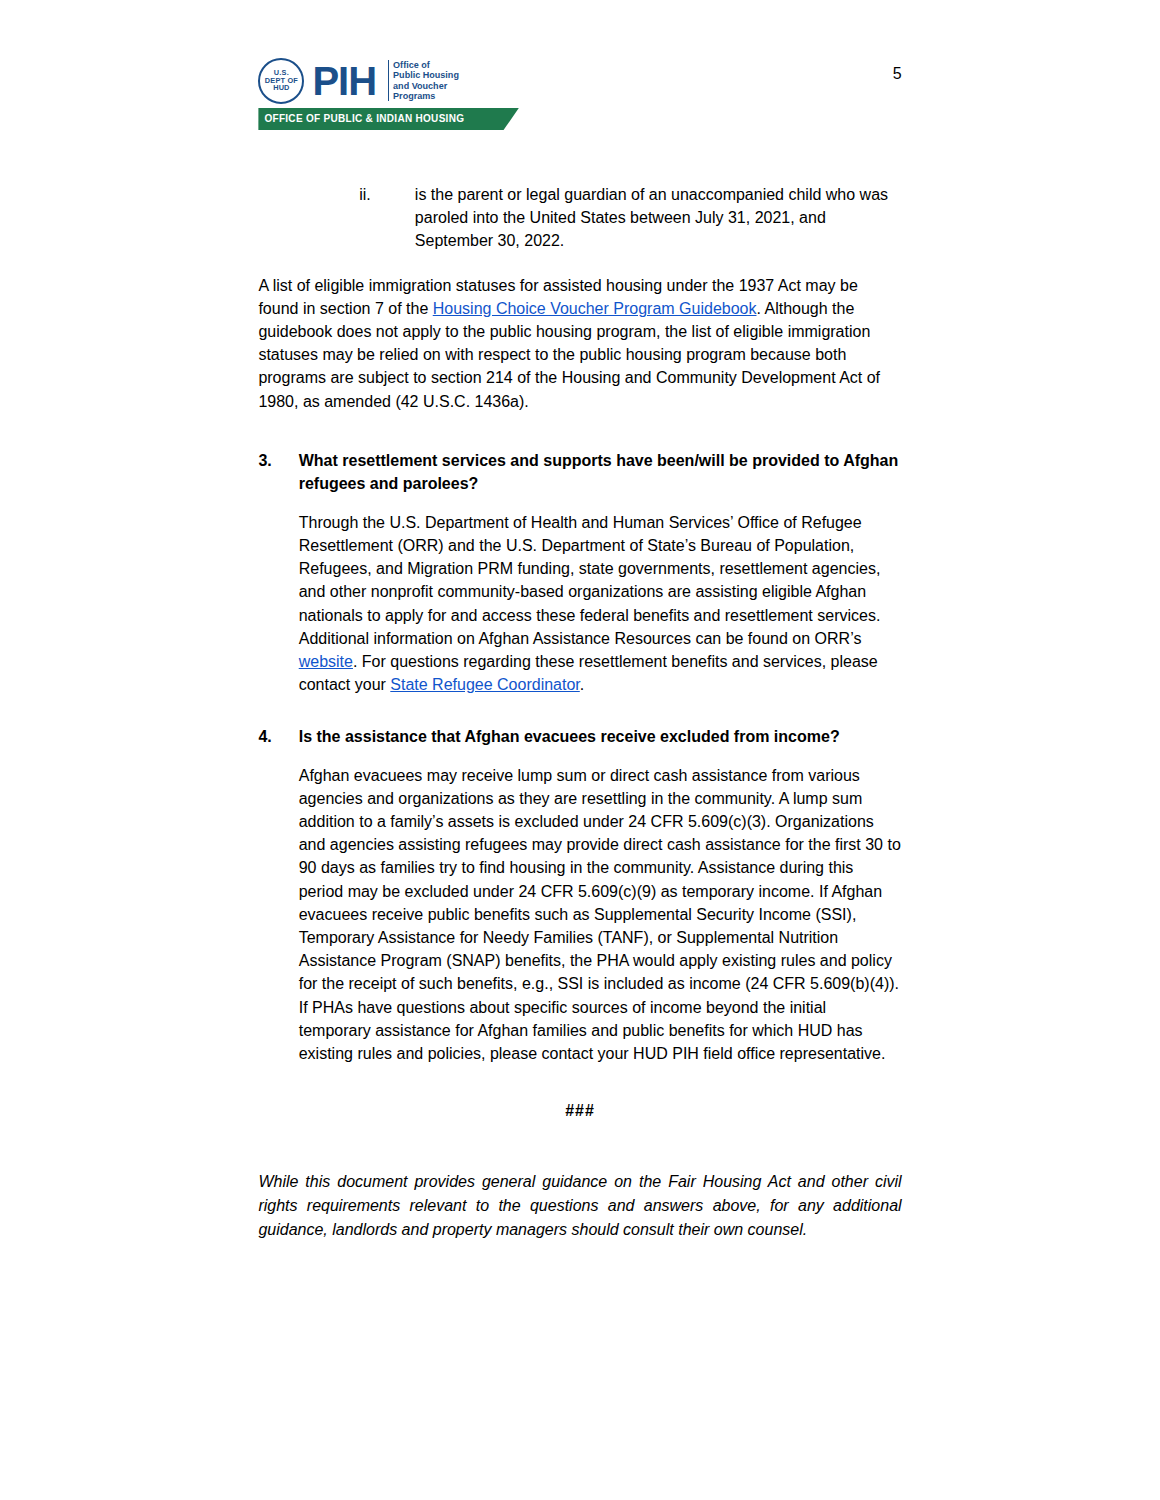U.S.
DEPT OF
HUD
PIH
Office of
Public Housing
and Voucher
Programs
OFFICE OF PUBLIC & INDIAN HOUSING
5
ii.
is the parent or legal guardian of an unaccompanied child who was paroled into the United States between July 31, 2021, and September 30, 2022.
A list of eligible immigration statuses for assisted housing under the 1937 Act may be found in section 7 of the Housing Choice Voucher Program Guidebook. Although the guidebook does not apply to the public housing program, the list of eligible immigration statuses may be relied on with respect to the public housing program because both programs are subject to section 214 of the Housing and Community Development Act of 1980, as amended (42 U.S.C. 1436a).
What resettlement services and supports have been/will be provided to Afghan refugees and parolees?
Through the U.S. Department of Health and Human Services’ Office of Refugee Resettlement (ORR) and the U.S. Department of State’s Bureau of Population, Refugees, and Migration PRM funding, state governments, resettlement agencies, and other nonprofit community-based organizations are assisting eligible Afghan nationals to apply for and access these federal benefits and resettlement services. Additional information on Afghan Assistance Resources can be found on ORR’s website. For questions regarding these resettlement benefits and services, please contact your State Refugee Coordinator.
Is the assistance that Afghan evacuees receive excluded from income?
Afghan evacuees may receive lump sum or direct cash assistance from various agencies and organizations as they are resettling in the community. A lump sum addition to a family’s assets is excluded under 24 CFR 5.609(c)(3). Organizations and agencies assisting refugees may provide direct cash assistance for the first 30 to 90 days as families try to find housing in the community. Assistance during this period may be excluded under 24 CFR 5.609(c)(9) as temporary income. If Afghan evacuees receive public benefits such as Supplemental Security Income (SSI), Temporary Assistance for Needy Families (TANF), or Supplemental Nutrition Assistance Program (SNAP) benefits, the PHA would apply existing rules and policy for the receipt of such benefits, e.g., SSI is included as income (24 CFR 5.609(b)(4)). If PHAs have questions about specific sources of income beyond the initial temporary assistance for Afghan families and public benefits for which HUD has existing rules and policies, please contact your HUD PIH field office representative.
###
While this document provides general guidance on the Fair Housing Act and other civil rights requirements relevant to the questions and answers above, for any additional guidance, landlords and property managers should consult their own counsel.